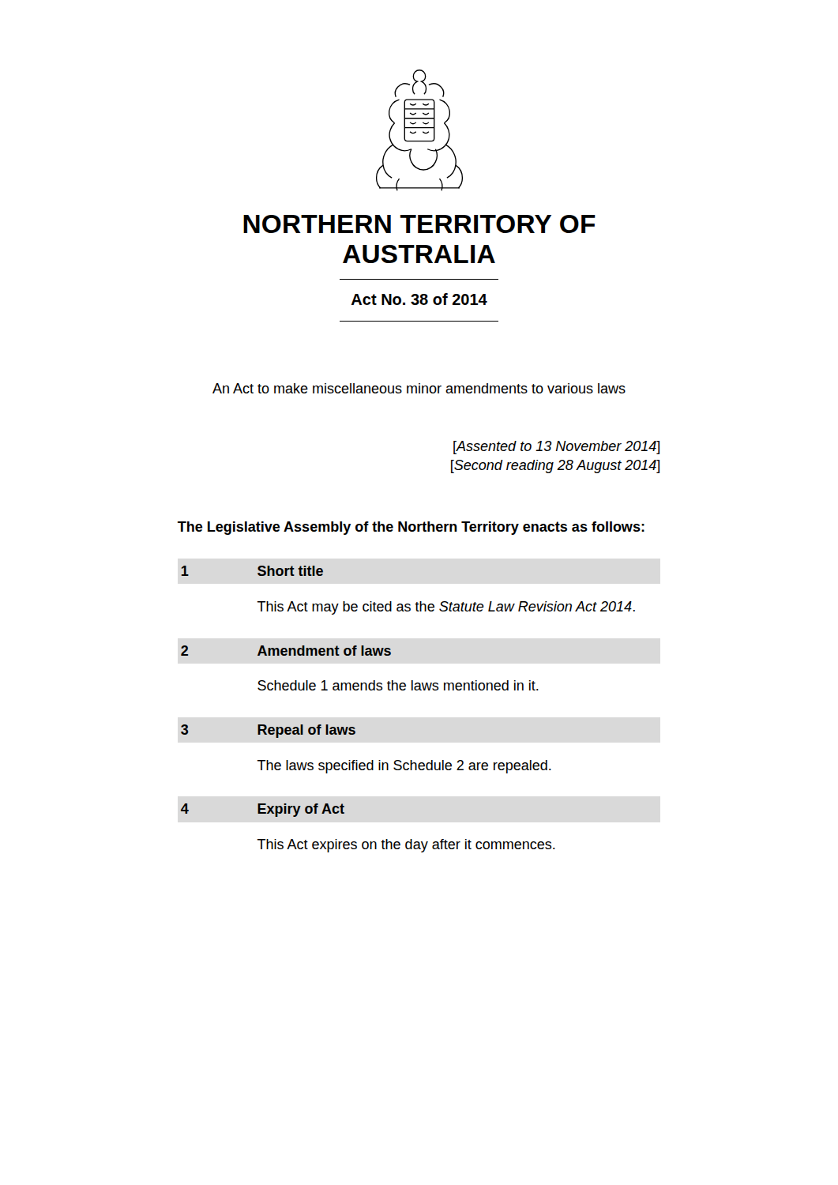NORTHERN TERRITORY OF AUSTRALIA
Act No. 38 of 2014
An Act to make miscellaneous minor amendments to various laws
[Assented to 13 November 2014]
[Second reading 28 August 2014]
The Legislative Assembly of the Northern Territory enacts as follows:
1 Short title
This Act may be cited as the Statute Law Revision Act 2014.
2 Amendment of laws
Schedule 1 amends the laws mentioned in it.
3 Repeal of laws
The laws specified in Schedule 2 are repealed.
4 Expiry of Act
This Act expires on the day after it commences.